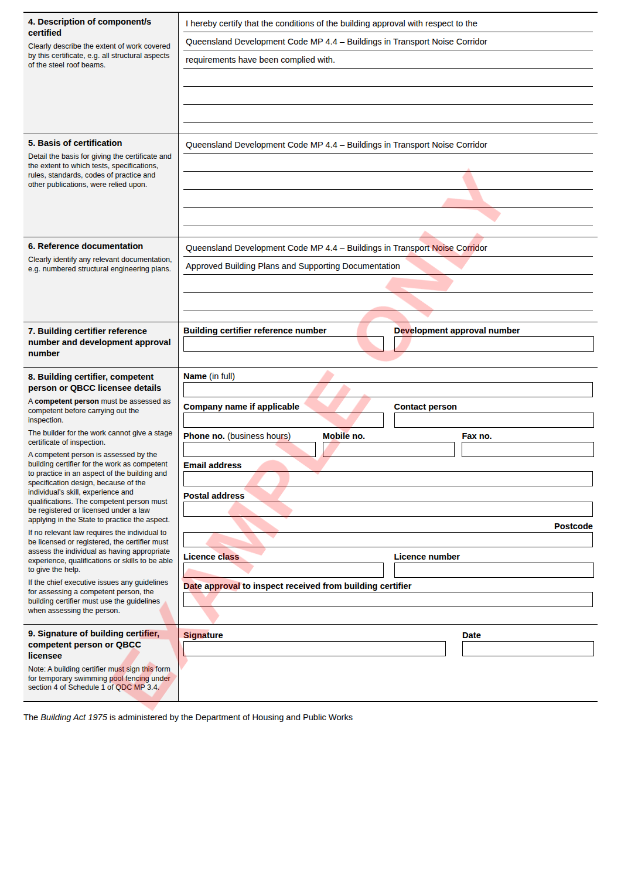EXAMPLE ONLY
| 4. Description of component/s certified Clearly describe the extent of work covered by this certificate, e.g. all structural aspects of the steel roof beams. | I hereby certify that the conditions of the building approval with respect to the Queensland Development Code MP 4.4 – Buildings in Transport Noise Corridor requirements have been complied with. |
| 5. Basis of certification Detail the basis for giving the certificate and the extent to which tests, specifications, rules, standards, codes of practice and other publications, were relied upon. | Queensland Development Code MP 4.4 – Buildings in Transport Noise Corridor |
| 6. Reference documentation Clearly identify any relevant documentation, e.g. numbered structural engineering plans. | Queensland Development Code MP 4.4 – Buildings in Transport Noise Corridor Approved Building Plans and Supporting Documentation |
| 7. Building certifier reference number and development approval number | Building certifier reference number Development approval number |
| 8. Building certifier, competent person or QBCC licensee details A competent person must be assessed as competent before carrying out the inspection. The builder for the work cannot give a stage certificate of inspection. A competent person is assessed by the building certifier for the work as competent to practice in an aspect of the building and specification design, because of the individual’s skill, experience and qualifications. The competent person must be registered or licensed under a law applying in the State to practice the aspect. If no relevant law requires the individual to be licensed or registered, the certifier must assess the individual as having appropriate experience, qualifications or skills to be able to give the help. If the chief executive issues any guidelines for assessing a competent person, the building certifier must use the guidelines when assessing the person. | Name (in full) Company name if applicable Contact person Phone no. (business hours) Mobile no. Fax no. Email address Postal address Postcode Licence class Licence number Date approval to inspect received from building certifier |
| 9. Signature of building certifier, competent person or QBCC licensee Note: A building certifier must sign this form for temporary swimming pool fencing under section 4 of Schedule 1 of QDC MP 3.4. | Signature Date |
The Building Act 1975 is administered by the Department of Housing and Public Works